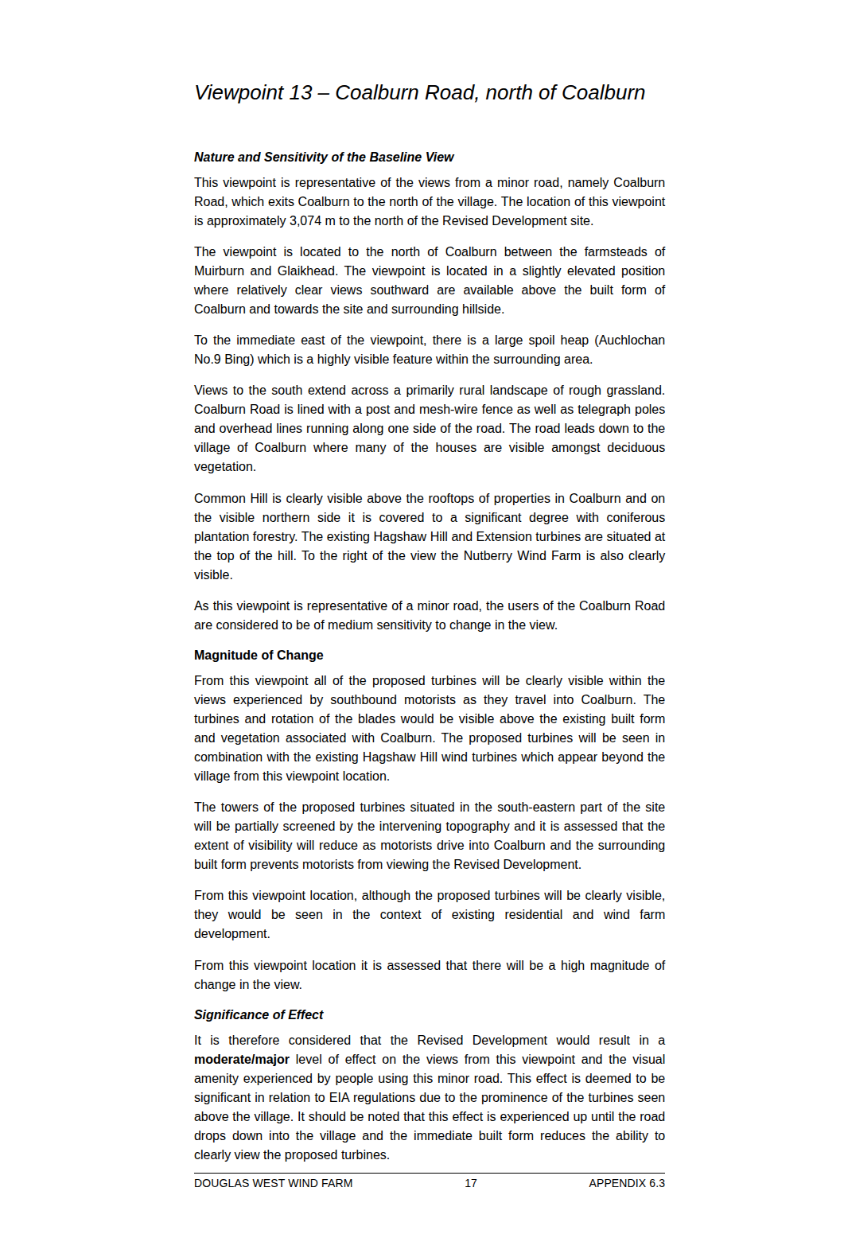Viewpoint 13 – Coalburn Road, north of Coalburn
Nature and Sensitivity of the Baseline View
This viewpoint is representative of the views from a minor road, namely Coalburn Road, which exits Coalburn to the north of the village. The location of this viewpoint is approximately 3,074 m to the north of the Revised Development site.
The viewpoint is located to the north of Coalburn between the farmsteads of Muirburn and Glaikhead. The viewpoint is located in a slightly elevated position where relatively clear views southward are available above the built form of Coalburn and towards the site and surrounding hillside.
To the immediate east of the viewpoint, there is a large spoil heap (Auchlochan No.9 Bing) which is a highly visible feature within the surrounding area.
Views to the south extend across a primarily rural landscape of rough grassland. Coalburn Road is lined with a post and mesh-wire fence as well as telegraph poles and overhead lines running along one side of the road. The road leads down to the village of Coalburn where many of the houses are visible amongst deciduous vegetation.
Common Hill is clearly visible above the rooftops of properties in Coalburn and on the visible northern side it is covered to a significant degree with coniferous plantation forestry. The existing Hagshaw Hill and Extension turbines are situated at the top of the hill. To the right of the view the Nutberry Wind Farm is also clearly visible.
As this viewpoint is representative of a minor road, the users of the Coalburn Road are considered to be of medium sensitivity to change in the view.
Magnitude of Change
From this viewpoint all of the proposed turbines will be clearly visible within the views experienced by southbound motorists as they travel into Coalburn. The turbines and rotation of the blades would be visible above the existing built form and vegetation associated with Coalburn. The proposed turbines will be seen in combination with the existing Hagshaw Hill wind turbines which appear beyond the village from this viewpoint location.
The towers of the proposed turbines situated in the south-eastern part of the site will be partially screened by the intervening topography and it is assessed that the extent of visibility will reduce as motorists drive into Coalburn and the surrounding built form prevents motorists from viewing the Revised Development.
From this viewpoint location, although the proposed turbines will be clearly visible, they would be seen in the context of existing residential and wind farm development.
From this viewpoint location it is assessed that there will be a high magnitude of change in the view.
Significance of Effect
It is therefore considered that the Revised Development would result in a moderate/major level of effect on the views from this viewpoint and the visual amenity experienced by people using this minor road. This effect is deemed to be significant in relation to EIA regulations due to the prominence of the turbines seen above the village. It should be noted that this effect is experienced up until the road drops down into the village and the immediate built form reduces the ability to clearly view the proposed turbines.
DOUGLAS WEST WIND FARM
17
APPENDIX 6.3